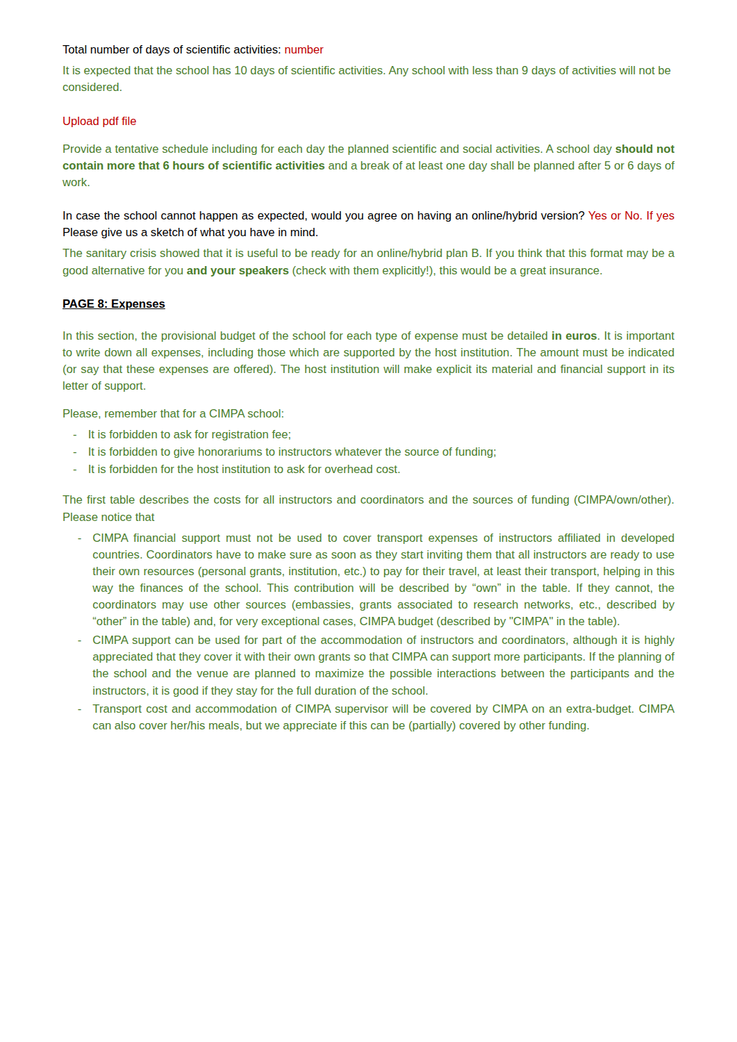Total number of days of scientific activities: number
It is expected that the school has 10 days of scientific activities. Any school with less than 9 days of activities will not be considered.
Upload pdf file
Provide a tentative schedule including for each day the planned scientific and social activities. A school day should not contain more that 6 hours of scientific activities and a break of at least one day shall be planned after 5 or 6 days of work.
In case the school cannot happen as expected, would you agree on having an online/hybrid version? Yes or No. If yes Please give us a sketch of what you have in mind.
The sanitary crisis showed that it is useful to be ready for an online/hybrid plan B. If you think that this format may be a good alternative for you and your speakers (check with them explicitly!), this would be a great insurance.
PAGE 8: Expenses
In this section, the provisional budget of the school for each type of expense must be detailed in euros. It is important to write down all expenses, including those which are supported by the host institution. The amount must be indicated (or say that these expenses are offered). The host institution will make explicit its material and financial support in its letter of support.
Please, remember that for a CIMPA school:
It is forbidden to ask for registration fee;
It is forbidden to give honorariums to instructors whatever the source of funding;
It is forbidden for the host institution to ask for overhead cost.
The first table describes the costs for all instructors and coordinators and the sources of funding (CIMPA/own/other). Please notice that
CIMPA financial support must not be used to cover transport expenses of instructors affiliated in developed countries. Coordinators have to make sure as soon as they start inviting them that all instructors are ready to use their own resources (personal grants, institution, etc.) to pay for their travel, at least their transport, helping in this way the finances of the school. This contribution will be described by “own” in the table. If they cannot, the coordinators may use other sources (embassies, grants associated to research networks, etc., described by “other” in the table) and, for very exceptional cases, CIMPA budget (described by "CIMPA" in the table).
CIMPA support can be used for part of the accommodation of instructors and coordinators, although it is highly appreciated that they cover it with their own grants so that CIMPA can support more participants. If the planning of the school and the venue are planned to maximize the possible interactions between the participants and the instructors, it is good if they stay for the full duration of the school.
Transport cost and accommodation of CIMPA supervisor will be covered by CIMPA on an extra-budget. CIMPA can also cover her/his meals, but we appreciate if this can be (partially) covered by other funding.